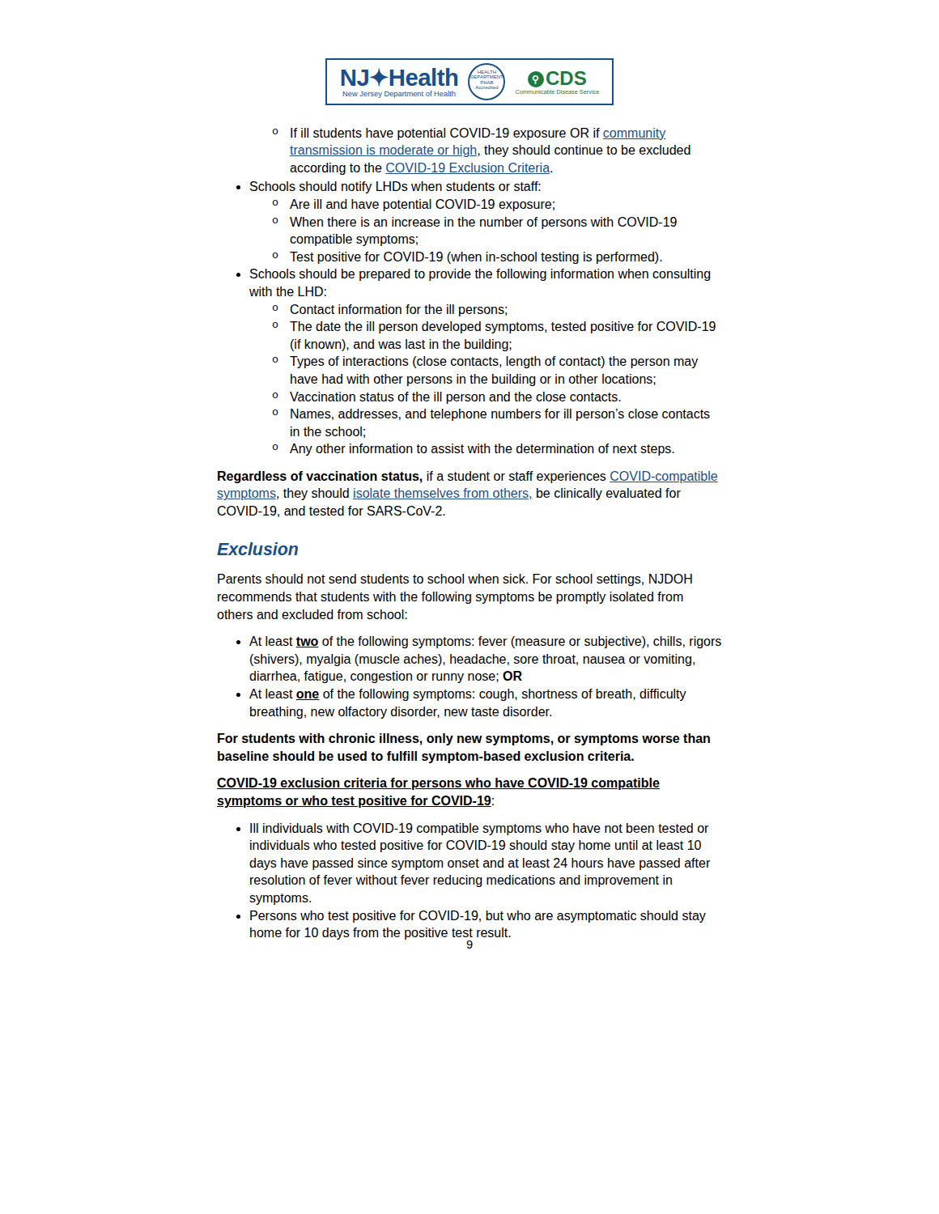| NJ ✦ Health New Jersey Department of Health | HEALTH DEPARTMENT PHAB Accredited | ⚲ CDS Communicable Disease Service |
If ill students have potential COVID-19 exposure OR if community transmission is moderate or high, they should continue to be excluded according to the COVID-19 Exclusion Criteria.
Schools should notify LHDs when students or staff:
Are ill and have potential COVID-19 exposure;
When there is an increase in the number of persons with COVID-19 compatible symptoms;
Test positive for COVID-19 (when in-school testing is performed).
Schools should be prepared to provide the following information when consulting with the LHD:
Contact information for the ill persons;
The date the ill person developed symptoms, tested positive for COVID-19 (if known), and was last in the building;
Types of interactions (close contacts, length of contact) the person may have had with other persons in the building or in other locations;
Vaccination status of the ill person and the close contacts.
Names, addresses, and telephone numbers for ill person’s close contacts in the school;
Any other information to assist with the determination of next steps.
Regardless of vaccination status, if a student or staff experiences COVID-compatible symptoms, they should isolate themselves from others, be clinically evaluated for COVID-19, and tested for SARS-CoV-2.
Exclusion
Parents should not send students to school when sick. For school settings, NJDOH recommends that students with the following symptoms be promptly isolated from others and excluded from school:
At least two of the following symptoms: fever (measure or subjective), chills, rigors (shivers), myalgia (muscle aches), headache, sore throat, nausea or vomiting, diarrhea, fatigue, congestion or runny nose; OR
At least one of the following symptoms: cough, shortness of breath, difficulty breathing, new olfactory disorder, new taste disorder.
For students with chronic illness, only new symptoms, or symptoms worse than baseline should be used to fulfill symptom-based exclusion criteria.
COVID-19 exclusion criteria for persons who have COVID-19 compatible symptoms or who test positive for COVID-19:
Ill individuals with COVID-19 compatible symptoms who have not been tested or individuals who tested positive for COVID-19 should stay home until at least 10 days have passed since symptom onset and at least 24 hours have passed after resolution of fever without fever reducing medications and improvement in symptoms.
Persons who test positive for COVID-19, but who are asymptomatic should stay home for 10 days from the positive test result.
9